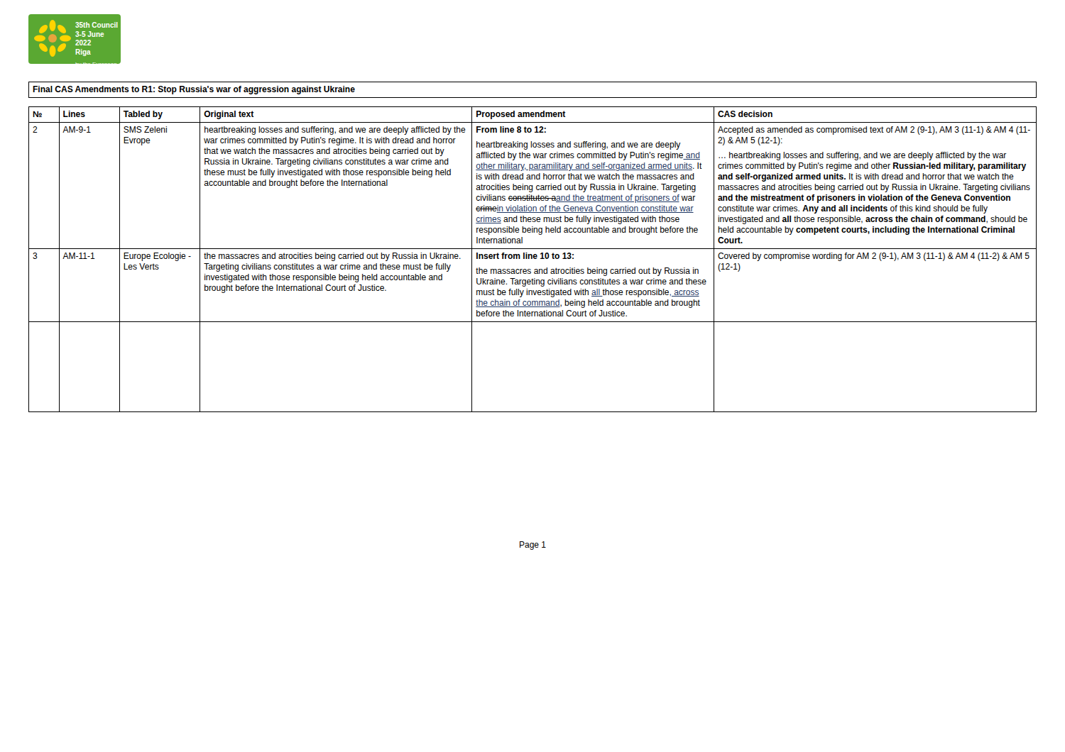35th Council
3-5 June 2022
Riga
by the European Greens
| Final CAS Amendments to R1: Stop Russia's war of aggression against Ukraine |
| № | Lines | Tabled by | Original text | Proposed amendment | CAS decision |
| 2 | AM-9-1 | SMS Zeleni Evrope | heartbreaking losses and suffering, and we are deeply afflicted by the war crimes committed by Putin's regime. It is with dread and horror that we watch the massacres and atrocities being carried out by Russia in Ukraine. Targeting civilians constitutes a war crime and these must be fully investigated with those responsible being held accountable and brought before the International | From line 8 to 12: heartbreaking losses and suffering, and we are deeply afflicted by the war crimes committed by Putin's regime and other military, paramilitary and self-organized armed units . It is with dread and horror that we watch the massacres and atrocities being carried out by Russia in Ukraine. Targeting civilians constitutes a and the treatment of prisoners of war crime in violation of the Geneva Convention constitute war crimes and these must be fully investigated with those responsible being held accountable and brought before the International | Accepted as amended as compromised text of AM 2 (9-1), AM 3 (11-1) & AM 4 (11-2) & AM 5 (12-1): … heartbreaking losses and suffering, and we are deeply afflicted by the war crimes committed by Putin's regime and other Russian-led military, paramilitary and self-organized armed units. It is with dread and horror that we watch the massacres and atrocities being carried out by Russia in Ukraine. Targeting civilians and the mistreatment of prisoners in violation of the Geneva Convention constitute war crimes. Any and all incidents of this kind should be fully investigated and all those responsible, across the chain of command , should be held accountable by competent courts, including the International Criminal Court. |
| 3 | AM-11-1 | Europe Ecologie - Les Verts | the massacres and atrocities being carried out by Russia in Ukraine. Targeting civilians constitutes a war crime and these must be fully investigated with those responsible being held accountable and brought before the International Court of Justice. | Insert from line 10 to 13: the massacres and atrocities being carried out by Russia in Ukraine. Targeting civilians constitutes a war crime and these must be fully investigated with all those responsible , across the chain of command , being held accountable and brought before the International Court of Justice. | Covered by compromise wording for AM 2 (9-1), AM 3 (11-1) & AM 4 (11-2) & AM 5 (12-1) |
Page 1